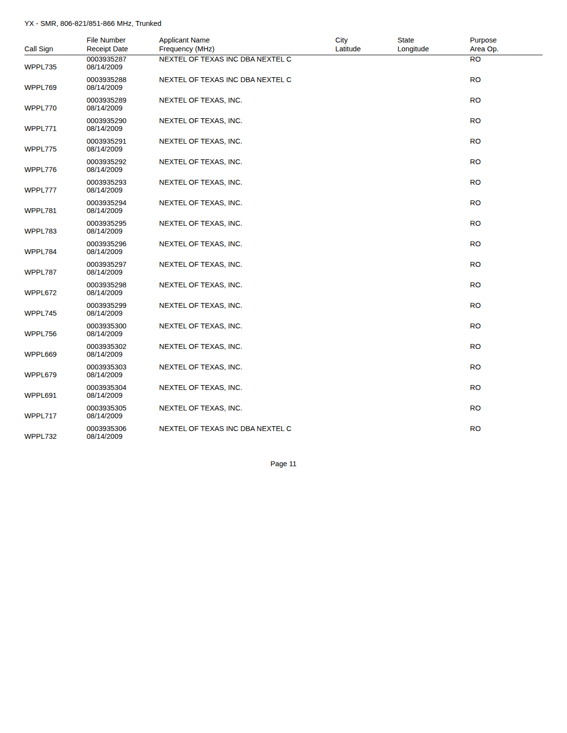YX - SMR, 806-821/851-866 MHz, Trunked
| | File Number | Applicant Name | City | State | Purpose |
| --- | --- | --- | --- | --- | --- |
| Call Sign | Receipt Date | Frequency (MHz) | Latitude | Longitude | Area Op. |
| | 0003935287 | NEXTEL OF TEXAS INC DBA NEXTEL C | | | RO |
| WPPL735 | 08/14/2009 | | | | |
| | 0003935288 | NEXTEL OF TEXAS INC DBA NEXTEL C | | | RO |
| WPPL769 | 08/14/2009 | | | | |
| | 0003935289 | NEXTEL OF TEXAS, INC. | | | RO |
| WPPL770 | 08/14/2009 | | | | |
| | 0003935290 | NEXTEL OF TEXAS, INC. | | | RO |
| WPPL771 | 08/14/2009 | | | | |
| | 0003935291 | NEXTEL OF TEXAS, INC. | | | RO |
| WPPL775 | 08/14/2009 | | | | |
| | 0003935292 | NEXTEL OF TEXAS, INC. | | | RO |
| WPPL776 | 08/14/2009 | | | | |
| | 0003935293 | NEXTEL OF TEXAS, INC. | | | RO |
| WPPL777 | 08/14/2009 | | | | |
| | 0003935294 | NEXTEL OF TEXAS, INC. | | | RO |
| WPPL781 | 08/14/2009 | | | | |
| | 0003935295 | NEXTEL OF TEXAS, INC. | | | RO |
| WPPL783 | 08/14/2009 | | | | |
| | 0003935296 | NEXTEL OF TEXAS, INC. | | | RO |
| WPPL784 | 08/14/2009 | | | | |
| | 0003935297 | NEXTEL OF TEXAS, INC. | | | RO |
| WPPL787 | 08/14/2009 | | | | |
| | 0003935298 | NEXTEL OF TEXAS, INC. | | | RO |
| WPPL672 | 08/14/2009 | | | | |
| | 0003935299 | NEXTEL OF TEXAS, INC. | | | RO |
| WPPL745 | 08/14/2009 | | | | |
| | 0003935300 | NEXTEL OF TEXAS, INC. | | | RO |
| WPPL756 | 08/14/2009 | | | | |
| | 0003935302 | NEXTEL OF TEXAS, INC. | | | RO |
| WPPL669 | 08/14/2009 | | | | |
| | 0003935303 | NEXTEL OF TEXAS, INC. | | | RO |
| WPPL679 | 08/14/2009 | | | | |
| | 0003935304 | NEXTEL OF TEXAS, INC. | | | RO |
| WPPL691 | 08/14/2009 | | | | |
| | 0003935305 | NEXTEL OF TEXAS, INC. | | | RO |
| WPPL717 | 08/14/2009 | | | | |
| | 0003935306 | NEXTEL OF TEXAS INC DBA NEXTEL C | | | RO |
| WPPL732 | 08/14/2009 | | | | |
Page 11